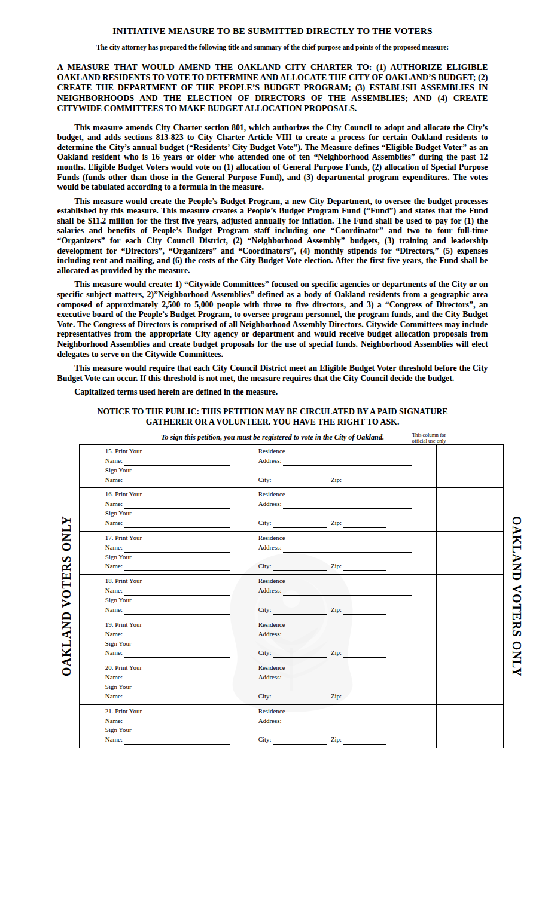INITIATIVE MEASURE TO BE SUBMITTED DIRECTLY TO THE VOTERS
The city attorney has prepared the following title and summary of the chief purpose and points of the proposed measure:
A MEASURE THAT WOULD AMEND THE OAKLAND CITY CHARTER TO: (1) AUTHORIZE ELIGIBLE OAKLAND RESIDENTS TO VOTE TO DETERMINE AND ALLOCATE THE CITY OF OAKLAND’S BUDGET; (2) CREATE THE DEPARTMENT OF THE PEOPLE’S BUDGET PROGRAM; (3) ESTABLISH ASSEMBLIES IN NEIGHBORHOODS AND THE ELECTION OF DIRECTORS OF THE ASSEMBLIES; AND (4) CREATE CITYWIDE COMMITTEES TO MAKE BUDGET ALLOCATION PROPOSALS.
This measure amends City Charter section 801, which authorizes the City Council to adopt and allocate the City’s budget, and adds sections 813-823 to City Charter Article VIII to create a process for certain Oakland residents to determine the City’s annual budget (“Residents’ City Budget Vote”). The Measure defines “Eligible Budget Voter” as an Oakland resident who is 16 years or older who attended one of ten “Neighborhood Assemblies” during the past 12 months. Eligible Budget Voters would vote on (1) allocation of General Purpose Funds, (2) allocation of Special Purpose Funds (funds other than those in the General Purpose Fund), and (3) departmental program expenditures. The votes would be tabulated according to a formula in the measure.
This measure would create the People’s Budget Program, a new City Department, to oversee the budget processes established by this measure. This measure creates a People’s Budget Program Fund (“Fund”) and states that the Fund shall be $11.2 million for the first five years, adjusted annually for inflation. The Fund shall be used to pay for (1) the salaries and benefits of People’s Budget Program staff including one “Coordinator” and two to four full-time “Organizers” for each City Council District, (2) “Neighborhood Assembly” budgets, (3) training and leadership development for “Directors”, “Organizers” and “Coordinators”, (4) monthly stipends for “Directors,” (5) expenses including rent and mailing, and (6) the costs of the City Budget Vote election. After the first five years, the Fund shall be allocated as provided by the measure.
This measure would create: 1) “Citywide Committees” focused on specific agencies or departments of the City or on specific subject matters, 2)”Neighborhood Assemblies” defined as a body of Oakland residents from a geographic area composed of approximately 2,500 to 5,000 people with three to five directors, and 3) a “Congress of Directors”, an executive board of the People’s Budget Program, to oversee program personnel, the program funds, and the City Budget Vote. The Congress of Directors is comprised of all Neighborhood Assembly Directors. Citywide Committees may include representatives from the appropriate City agency or department and would receive budget allocation proposals from Neighborhood Assemblies and create budget proposals for the use of special funds. Neighborhood Assemblies will elect delegates to serve on the Citywide Committees.
This measure would require that each City Council District meet an Eligible Budget Voter threshold before the City Budget Vote can occur. If this threshold is not met, the measure requires that the City Council decide the budget.
Capitalized terms used herein are defined in the measure.
NOTICE TO THE PUBLIC: THIS PETITION MAY BE CIRCULATED BY A PAID SIGNATURE
GATHERER OR A VOLUNTEER. YOU HAVE THE RIGHT TO ASK.
To sign this petition, you must be registered to vote in the City of Oakland.
This column for
official use only
OAKLAND VOTERS ONLY
| | 15. Print Your Name: Sign Your Name: | Residence Address: City: Zip: | |
| | 16. Print Your Name: Sign Your Name: | Residence Address: City: Zip: | |
| | 17. Print Your Name: Sign Your Name: | Residence Address: City: Zip: | |
| | 18. Print Your Name: Sign Your Name: | Residence Address: City: Zip: | |
| | 19. Print Your Name: Sign Your Name: | Residence Address: City: Zip: | |
| | 20. Print Your Name: Sign Your Name: | Residence Address: City: Zip: | |
| | 21. Print Your Name: Sign Your Name: | Residence Address: City: Zip: | |
OAKLAND VOTERS ONLY